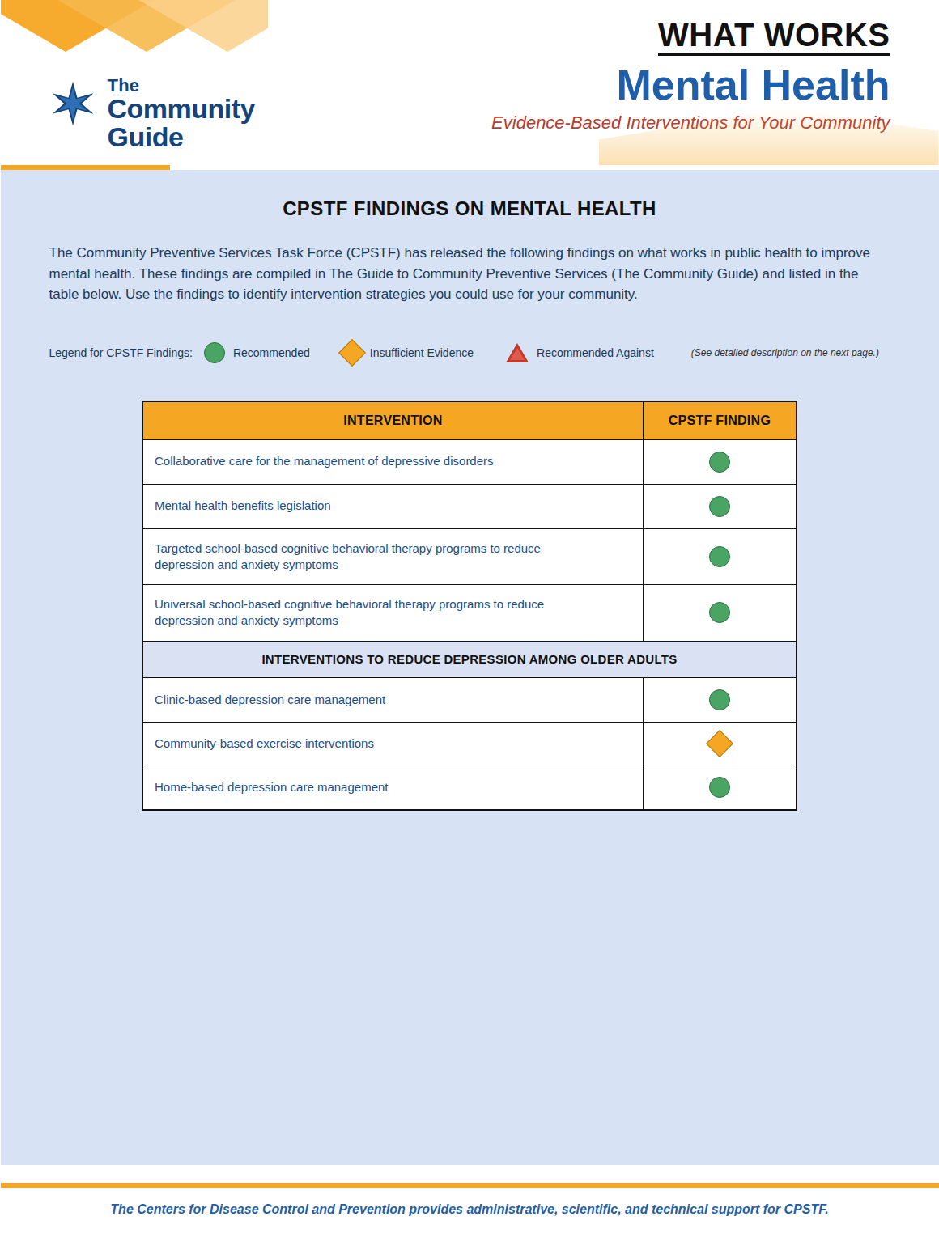The
Community
Guide
WHAT WORKS
Mental Health
Evidence-Based Interventions for Your Community
CPSTF FINDINGS ON MENTAL HEALTH
The Community Preventive Services Task Force (CPSTF) has released the following findings on what works in public health to improve mental health. These findings are compiled in The Guide to Community Preventive Services (The Community Guide) and listed in the table below. Use the findings to identify intervention strategies you could use for your community.
Legend for CPSTF Findings: Recommended Insufficient Evidence Recommended Against (See detailed description on the next page.)
| INTERVENTION | CPSTF FINDING |
| --- | --- |
| Collaborative care for the management of depressive disorders | |
| Mental health benefits legislation | |
| Targeted school-based cognitive behavioral therapy programs to reduce depression and anxiety symptoms | |
| Universal school-based cognitive behavioral therapy programs to reduce depression and anxiety symptoms | |
| INTERVENTIONS TO REDUCE DEPRESSION AMONG OLDER ADULTS |
| Clinic-based depression care management | |
| Community-based exercise interventions | |
| Home-based depression care management | |
The Centers for Disease Control and Prevention provides administrative, scientific, and technical support for CPSTF.